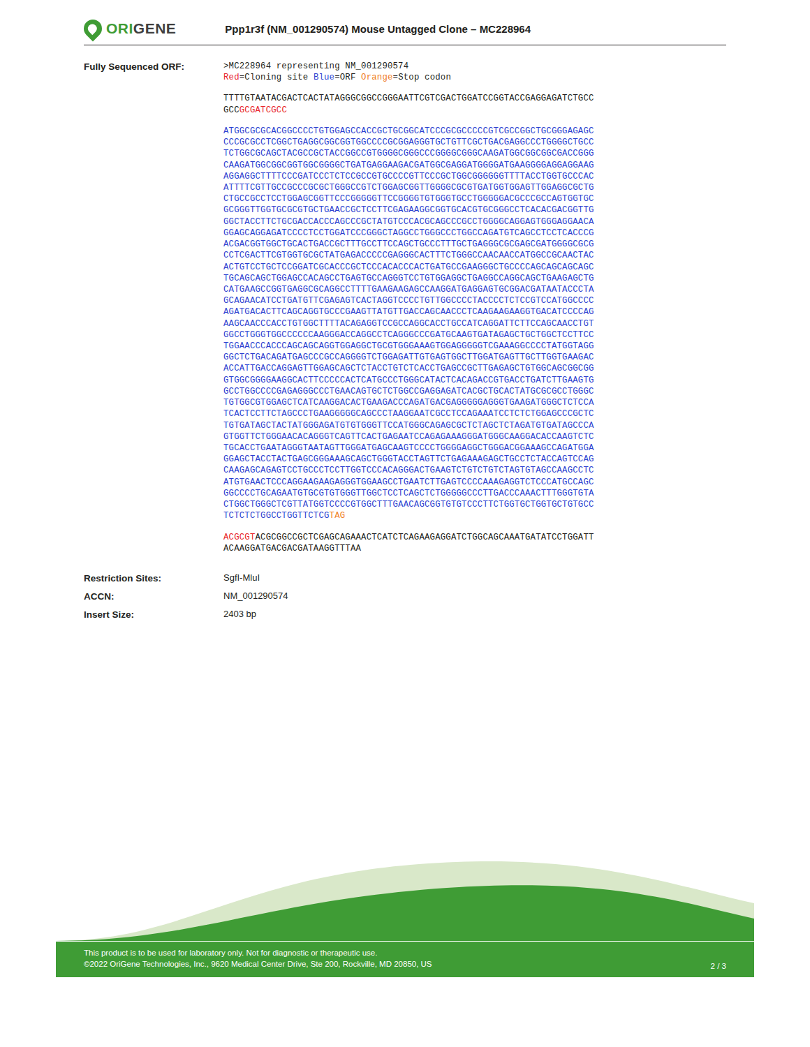ORIGENE
Ppp1r3f (NM_001290574) Mouse Untagged Clone – MC228964
Fully Sequenced ORF:
>MC228964 representing NM_001290574
Red=Cloning site Blue=ORF Orange=Stop codon
TTTTGTAATACGACTCACTATAGGGCGGCCGGGAATTCGTCGACTGGATCCGGTACCGAGGAGATCTGCC
GCCGCGATCGCC
ATGGCGCGCACGGCCCCTGTGGAGCCACCGCTGCGGCATCCCGCGCCCCCGTCGCCGGCTGCGGGAGAGC
CCCGCGCCTCGGCTGAGGCGGCGGTGGCCCCGCGGAGGGTGCTGTTCGCTGACGAGGCCCTGGGGCTGCC
TCTGGCGCAGCTACGCCGCTACCGGCCGTGGGGCGGGCCCGGGGCGGGCAAGATGGCGGCGGCGACCGGG
CAAGATGGCGGCGGTGGCGGGGCTGATGAGGAAGACGATGGCGAGGATGGGGATGAAGGGGAGGAGGAAG
AGGAGGCTTTTCCCGATCCCTCTCCGCCGTGCCCCGTTCCCGCTGGCGGGGGGTTTTACCTGGTGCCCAC
ATTTTCGTTGCCGCCCGCGCTGGGCCGTCTGGAGCGGTTGGGGCGCGTGATGGTGGAGTTGGAGGCGCTG
CTGCCGCCTCCTGGAGCGGTTCCCGGGGGTTCCGGGGTGTGGGTGCCTGGGGGACGCCCGCCAGTGGTGC
GCGGGTTGGTGCGCGTGCTGAACCGCTCCTTCGAGAAGGCGGTGCACGTGCGGGCCTCACACGACGGTTG
GGCTACCTTCTGCGACCACCCAGCCCGCTATGTCCCACGCAGCCCGCCTGGGGCAGGAGTGGGAGGAACA
GGAGCAGGAGATCCCCTCCTGGATCCCGGGCTAGGCCTGGGCCCTGGCCAGATGTCAGCCTCCTCACCCG
ACGACGGTGGCTGCACTGACCGCTTTGCCTTCCAGCTGCCCTTTGCTGAGGGCGCGAGCGATGGGGCGCG
CCTCGACTTCGTGGTGCGCTATGAGACCCCCGAGGGCACTTTCTGGGCCAACAACCATGGCCGCAACTAC
ACTGTCCTGCTCCGGATCGCACCCGCTCCCACACCCACTGATGCCGAAGGGCTGCCCCAGCAGCAGCAGC
TGCAGCAGCTGGAGCCACAGCCTGAGTGCCAGGGTCCTGTGGAGGCTGAGGCCAGGCAGCTGAAGAGCTG
CATGAAGCCGGTGAGGCGCAGGCCTTTTGAAGAAGAGCCAAGGATGAGGAGTGCGGACGATAATACCCTA
GCAGAACATCCTGATGTTCGAGAGTCACTAGGTCCCCTGTTGGCCCCTACCCCTCTCCGTCCATGGCCCC
AGATGACACTTCAGCAGGTGCCCGAAGTTATGTTGACCAGCAACCCTCAAGAAGAAGGTGACATCCCCAG
AAGCAACCCACCTGTGGCTTTTACAGAGGTCCGCCAGGCACCTGCCATCAGGATTCTTCCAGCAACCTGT
GGCCTGGGTGGCCCCCCAAGGGACCAGGCCTCAGGGCCCGATGCAAGTGATAGAGCTGCTGGCTCCTTCC
TGGAACCCACCCAGCAGCAGGTGGAGGCTGCGTGGGAAAGTGGAGGGGGTCGAAAGGCCCCTATGGTAGG
GGCTCTGACAGATGAGCCCGCCAGGGGTCTGGAGATTGTGAGTGGCTTGGATGAGTTGCTTGGTGAAGAC
ACCATTGACCAGGAGTTGGAGCAGCTCTACCTGTCTCACCTGAGCCGCTTGAGAGCTGTGGCAGCGGCGG
GTGGCGGGGAAGGCACTTCCCCCACTCATGCCCTGGGCATACTCACAGACCGTGACCTGATCTTGAAGTG
GCCTGGCCCCGAGAGGGCCCTGAACAGTGCTCTGGCCGAGGAGATCACGCTGCACTATGCGCGCCTGGGC
TGTGGCGTGGAGCTCATCAAGGACACTGAAGACCCAGATGACGAGGGGGAGGGTGAAGATGGGCTCTCCA
TCACTCCTTCTAGCCCTGAAGGGGGCAGCCCTAAGGAATCGCCTCCAGAAATCCTCTCTGGAGCCCGCTC
TGTGATAGCTACTATGGGAGATGTGTGGGTTCCATGGGCAGAGCGCTCTAGCTCTAGATGTGATAGCCCA
GTGGTTCTGGGAACACAGGGTCAGTTCACTGAGAATCCAGAGAAAGGGATGGGCAAGGACACCAAGTCTC
TGCACCTGAATAGGGTAATAGTTGGGATGAGCAAGTCCCCTGGGGAGGCTGGGACGGAAAGCCAGATGGA
GGAGCTACCTACTGAGCGGGAAAGCAGCTGGGTACCTAGTTCTGAGAAAGAGCTGCCTCTACCAGTCCAG
CAAGAGCAGAGTCCTGCCCTCCTTGGTCCCACAGGGACTGAAGTCTGTCTGTCTAGTGTAGCCAAGCCTC
ATGTGAACTCCCAGGAAGAAGAGGGTGGAAGCCTGAATCTTGAGTCCCCAAAGAGGTCTCCCATGCCAGC
GGCCCCTGCAGAATGTGCGTGTGGGTTGGCTCCTCAGCTCTGGGGGCCCTTGACCCAAACTTTGGGTGTA
CTGGCTGGGCTCGTTATGGTCCCCGTGGCTTTGAACAGCGGTGTGTCCCTTCTGGTGCTGGTGCTGTGCC
TCTCTCTGGCCTGGTTCTCGTAG
ACGCGTACGCGGCCGCTCGAGCAGAAACTCATCTCAGAAGAGGATCTGGCAGCAAATGATATCCTGGATT
ACAAGGATGACGACGATAAGGTTTAA
Restriction Sites:
SgfI-MluI
ACCN:
NM_001290574
Insert Size:
2403 bp
This product is to be used for laboratory only. Not for diagnostic or therapeutic use.
©2022 OriGene Technologies, Inc., 9620 Medical Center Drive, Ste 200, Rockville, MD 20850, US
2 / 3